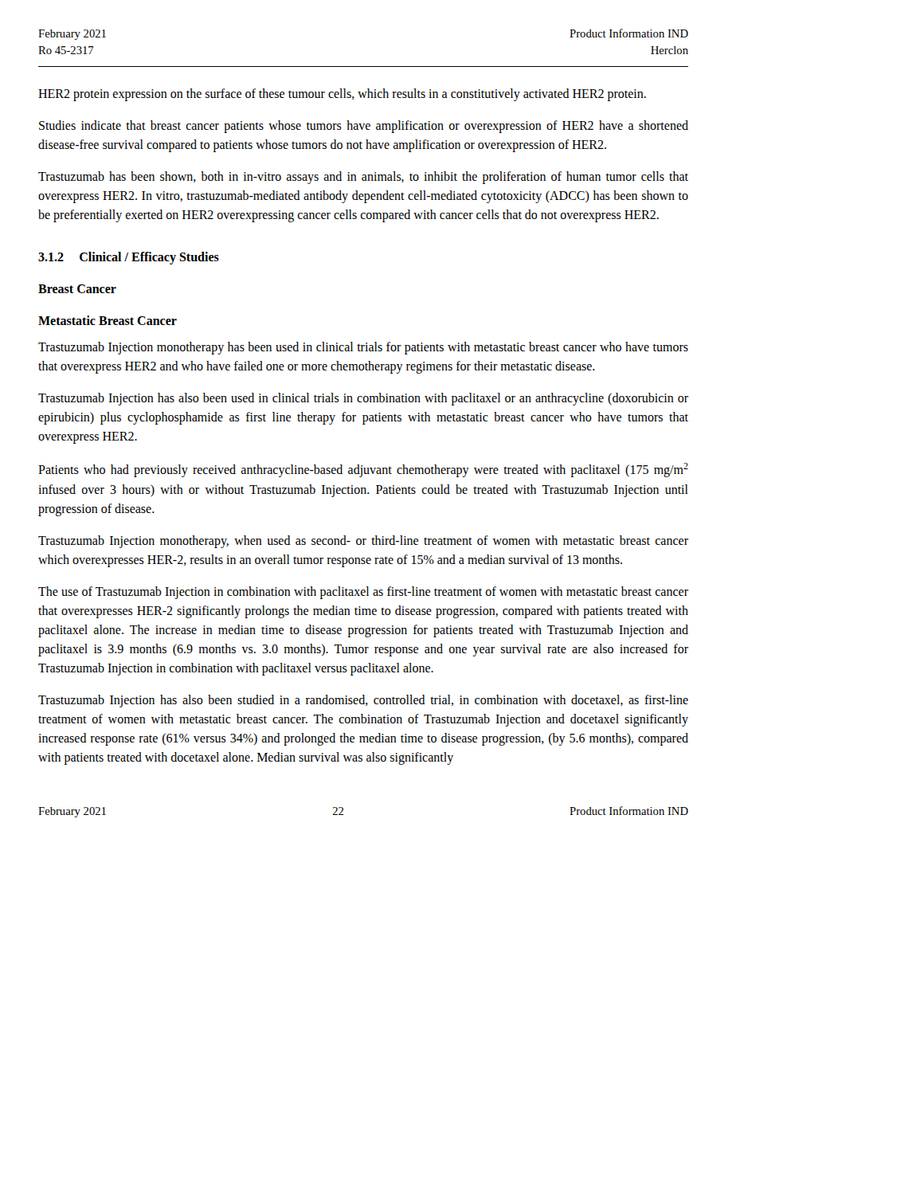February 2021
Ro 45-2317
Product Information IND
Herclon
HER2 protein expression on the surface of these tumour cells, which results in a constitutively activated HER2 protein.
Studies indicate that breast cancer patients whose tumors have amplification or overexpression of HER2 have a shortened disease-free survival compared to patients whose tumors do not have amplification or overexpression of HER2.
Trastuzumab has been shown, both in in-vitro assays and in animals, to inhibit the proliferation of human tumor cells that overexpress HER2. In vitro, trastuzumab-mediated antibody dependent cell-mediated cytotoxicity (ADCC) has been shown to be preferentially exerted on HER2 overexpressing cancer cells compared with cancer cells that do not overexpress HER2.
3.1.2 Clinical / Efficacy Studies
Breast Cancer
Metastatic Breast Cancer
Trastuzumab Injection monotherapy has been used in clinical trials for patients with metastatic breast cancer who have tumors that overexpress HER2 and who have failed one or more chemotherapy regimens for their metastatic disease.
Trastuzumab Injection has also been used in clinical trials in combination with paclitaxel or an anthracycline (doxorubicin or epirubicin) plus cyclophosphamide as first line therapy for patients with metastatic breast cancer who have tumors that overexpress HER2.
Patients who had previously received anthracycline-based adjuvant chemotherapy were treated with paclitaxel (175 mg/m2 infused over 3 hours) with or without Trastuzumab Injection. Patients could be treated with Trastuzumab Injection until progression of disease.
Trastuzumab Injection monotherapy, when used as second- or third-line treatment of women with metastatic breast cancer which overexpresses HER-2, results in an overall tumor response rate of 15% and a median survival of 13 months.
The use of Trastuzumab Injection in combination with paclitaxel as first-line treatment of women with metastatic breast cancer that overexpresses HER-2 significantly prolongs the median time to disease progression, compared with patients treated with paclitaxel alone. The increase in median time to disease progression for patients treated with Trastuzumab Injection and paclitaxel is 3.9 months (6.9 months vs. 3.0 months). Tumor response and one year survival rate are also increased for Trastuzumab Injection in combination with paclitaxel versus paclitaxel alone.
Trastuzumab Injection has also been studied in a randomised, controlled trial, in combination with docetaxel, as first-line treatment of women with metastatic breast cancer. The combination of Trastuzumab Injection and docetaxel significantly increased response rate (61% versus 34%) and prolonged the median time to disease progression, (by 5.6 months), compared with patients treated with docetaxel alone. Median survival was also significantly
February 2021
22
Product Information IND